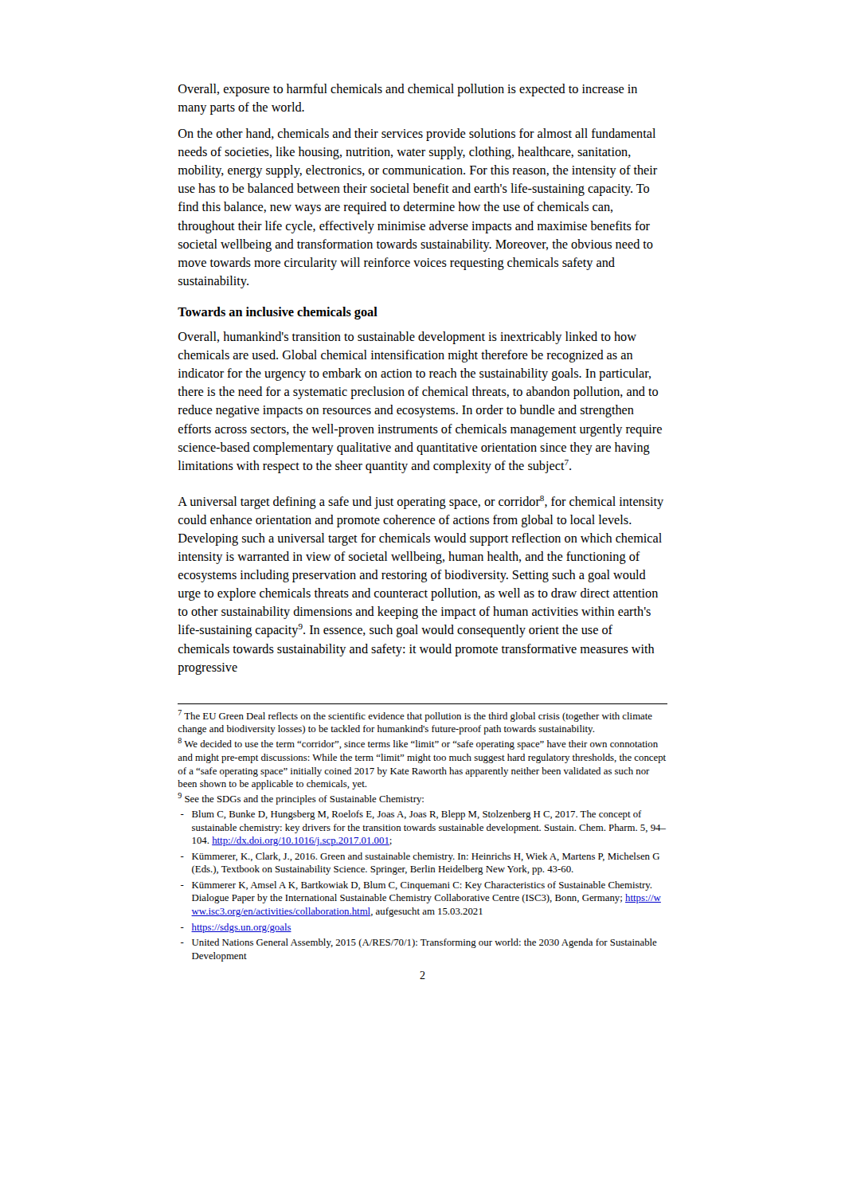Overall, exposure to harmful chemicals and chemical pollution is expected to increase in many parts of the world.
On the other hand, chemicals and their services provide solutions for almost all fundamental needs of societies, like housing, nutrition, water supply, clothing, healthcare, sanitation, mobility, energy supply, electronics, or communication. For this reason, the intensity of their use has to be balanced between their societal benefit and earth's life-sustaining capacity. To find this balance, new ways are required to determine how the use of chemicals can, throughout their life cycle, effectively minimise adverse impacts and maximise benefits for societal wellbeing and transformation towards sustainability. Moreover, the obvious need to move towards more circularity will reinforce voices requesting chemicals safety and sustainability.
Towards an inclusive chemicals goal
Overall, humankind's transition to sustainable development is inextricably linked to how chemicals are used. Global chemical intensification might therefore be recognized as an indicator for the urgency to embark on action to reach the sustainability goals. In particular, there is the need for a systematic preclusion of chemical threats, to abandon pollution, and to reduce negative impacts on resources and ecosystems. In order to bundle and strengthen efforts across sectors, the well-proven instruments of chemicals management urgently require science-based complementary qualitative and quantitative orientation since they are having limitations with respect to the sheer quantity and complexity of the subject7.
A universal target defining a safe und just operating space, or corridor8, for chemical intensity could enhance orientation and promote coherence of actions from global to local levels. Developing such a universal target for chemicals would support reflection on which chemical intensity is warranted in view of societal wellbeing, human health, and the functioning of ecosystems including preservation and restoring of biodiversity. Setting such a goal would urge to explore chemicals threats and counteract pollution, as well as to draw direct attention to other sustainability dimensions and keeping the impact of human activities within earth's life-sustaining capacity9. In essence, such goal would consequently orient the use of chemicals towards sustainability and safety: it would promote transformative measures with progressive
7 The EU Green Deal reflects on the scientific evidence that pollution is the third global crisis (together with climate change and biodiversity losses) to be tackled for humankind's future-proof path towards sustainability.
8 We decided to use the term “corridor”, since terms like “limit” or “safe operating space” have their own connotation and might pre-empt discussions: While the term “limit” might too much suggest hard regulatory thresholds, the concept of a “safe operating space” initially coined 2017 by Kate Raworth has apparently neither been validated as such nor been shown to be applicable to chemicals, yet.
9 See the SDGs and the principles of Sustainable Chemistry:
Blum C, Bunke D, Hungsberg M, Roelofs E, Joas A, Joas R, Blepp M, Stolzenberg H C, 2017. The concept of sustainable chemistry: key drivers for the transition towards sustainable development. Sustain. Chem. Pharm. 5, 94–104. http://dx.doi.org/10.1016/j.scp.2017.01.001;
Kümmerer, K., Clark, J., 2016. Green and sustainable chemistry. In: Heinrichs H, Wiek A, Martens P, Michelsen G (Eds.), Textbook on Sustainability Science. Springer, Berlin Heidelberg New York, pp. 43-60.
Kümmerer K, Amsel A K, Bartkowiak D, Blum C, Cinquemani C: Key Characteristics of Sustainable Chemistry. Dialogue Paper by the International Sustainable Chemistry Collaborative Centre (ISC3), Bonn, Germany; https://www.isc3.org/en/activities/collaboration.html, aufgesucht am 15.03.2021
https://sdgs.un.org/goals
United Nations General Assembly, 2015 (A/RES/70/1): Transforming our world: the 2030 Agenda for Sustainable Development
2